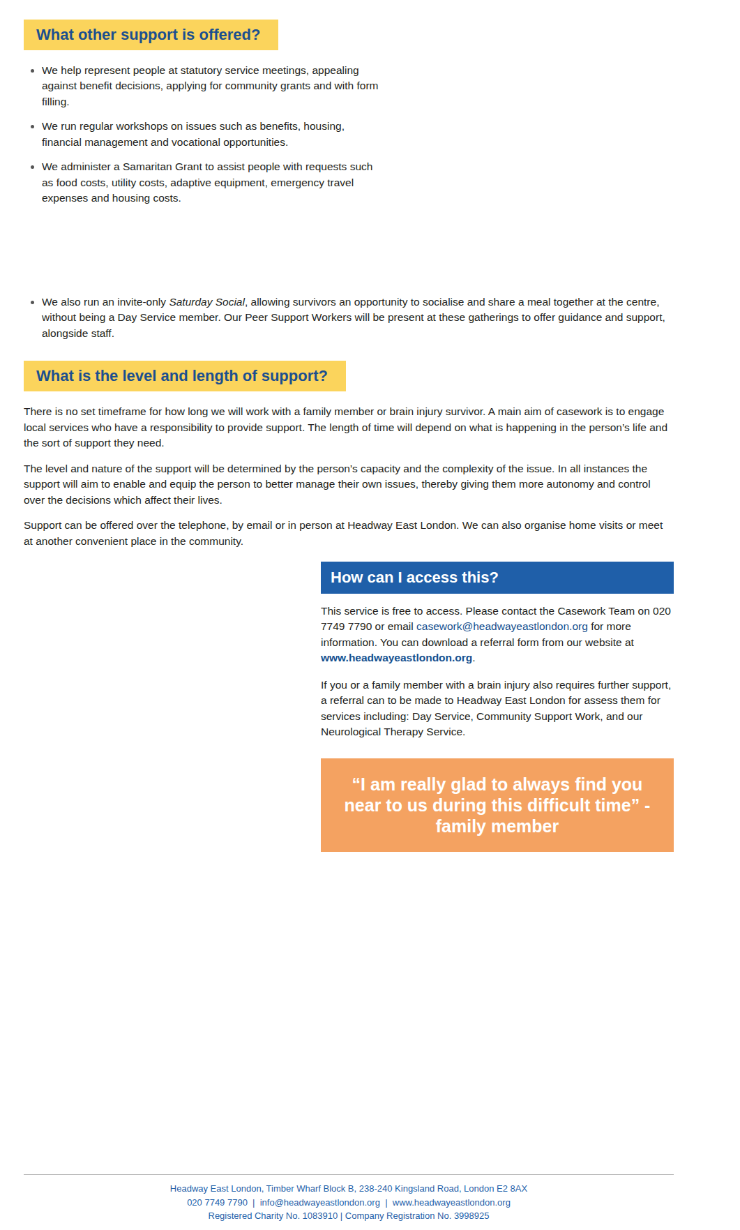What other support is offered?
We help represent people at statutory service meetings, appealing against benefit decisions, applying for community grants and with form filling.
We run regular workshops on issues such as benefits, housing, financial management and vocational opportunities.
We administer a Samaritan Grant to assist people with requests such as food costs, utility costs, adaptive equipment, emergency travel expenses and housing costs.
We also run an invite-only Saturday Social, allowing survivors an opportunity to socialise and share a meal together at the centre, without being a Day Service member. Our Peer Support Workers will be present at these gatherings to offer guidance and support, alongside staff.
What is the level and length of support?
There is no set timeframe for how long we will work with a family member or brain injury survivor. A main aim of casework is to engage local services who have a responsibility to provide support. The length of time will depend on what is happening in the person’s life and the sort of support they need.
The level and nature of the support will be determined by the person’s capacity and the complexity of the issue. In all instances the support will aim to enable and equip the person to better manage their own issues, thereby giving them more autonomy and control over the decisions which affect their lives.
Support can be offered over the telephone, by email or in person at Headway East London. We can also organise home visits or meet at another convenient place in the community.
How can I access this?
This service is free to access. Please contact the Casework Team on 020 7749 7790 or email casework@headwayeastlondon.org for more information. You can download a referral form from our website at www.headwayeastlondon.org.
If you or a family member with a brain injury also requires further support, a referral can to be made to Headway East London for assess them for services including: Day Service, Community Support Work, and our Neurological Therapy Service.
“I am really glad to always find you near to us during this difficult time” - family member
Headway East London, Timber Wharf Block B, 238-240 Kingsland Road, London E2 8AX
020 7749 7790 | info@headwayeastlondon.org | www.headwayeastlondon.org
Registered Charity No. 1083910 | Company Registration No. 3998925